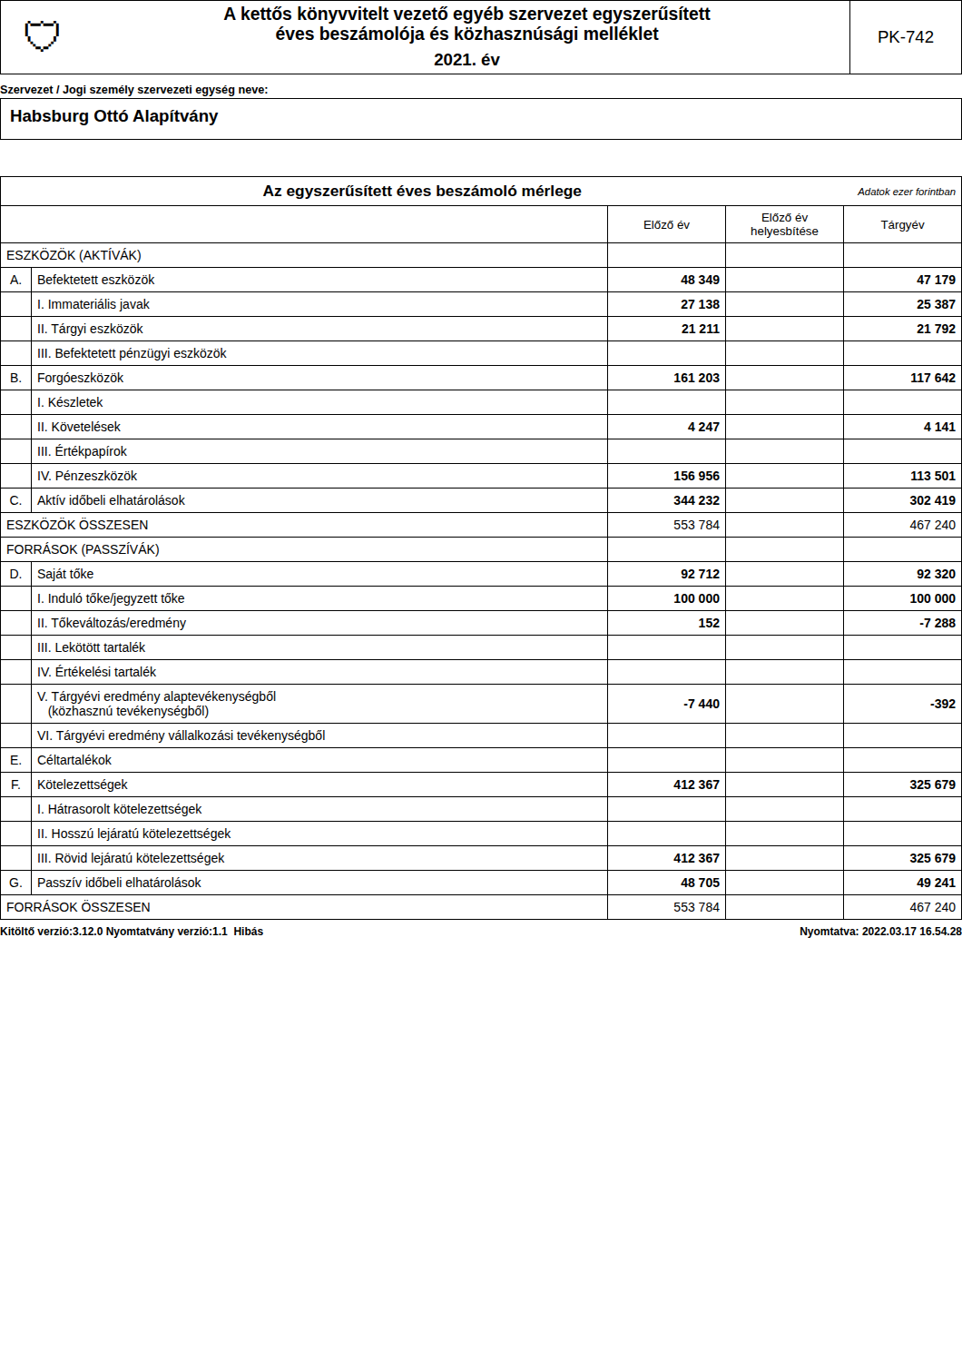| 🛡 | A kettős könyvvitelt vezető egyéb szervezet egyszerűsített éves beszámolója és közhasznúsági melléklet 2021. év | PK-742 |
Szervezet / Jogi személy szervezeti egység neve:
Habsburg Ottó Alapítvány
| Az egyszerűsített éves beszámoló mérlege | Adatok ezer forintban |
| | Előző év | Előző év helyesbítése | Tárgyév |
| ESZKÖZÖK (AKTÍVÁK) | | | |
| A. | Befektetett eszközök | 48 349 | | 47 179 |
| | I. Immateriális javak | 27 138 | | 25 387 |
| | II. Tárgyi eszközök | 21 211 | | 21 792 |
| | III. Befektetett pénzügyi eszközök | | | |
| B. | Forgóeszközök | 161 203 | | 117 642 |
| | I. Készletek | | | |
| | II. Követelések | 4 247 | | 4 141 |
| | III. Értékpapírok | | | |
| | IV. Pénzeszközök | 156 956 | | 113 501 |
| C. | Aktív időbeli elhatárolások | 344 232 | | 302 419 |
| ESZKÖZÖK ÖSSZESEN | 553 784 | | 467 240 |
| FORRÁSOK (PASSZÍVÁK) | | | |
| D. | Saját tőke | 92 712 | | 92 320 |
| | I. Induló tőke/jegyzett tőke | 100 000 | | 100 000 |
| | II. Tőkeváltozás/eredmény | 152 | | -7 288 |
| | III. Lekötött tartalék | | | |
| | IV. Értékelési tartalék | | | |
| | V. Tárgyévi eredmény alaptevékenységből (közhasznú tevékenységből) | -7 440 | | -392 |
| | VI. Tárgyévi eredmény vállalkozási tevékenységből | | | |
| E. | Céltartalékok | | | |
| F. | Kötelezettségek | 412 367 | | 325 679 |
| | I. Hátrasorolt kötelezettségek | | | |
| | II. Hosszú lejáratú kötelezettségek | | | |
| | III. Rövid lejáratú kötelezettségek | 412 367 | | 325 679 |
| G. | Passzív időbeli elhatárolások | 48 705 | | 49 241 |
| FORRÁSOK ÖSSZESEN | 553 784 | | 467 240 |
Kitöltő verzió:3.12.0 Nyomtatvány verzió:1.1 Hibás Nyomtatva: 2022.03.17 16.54.28